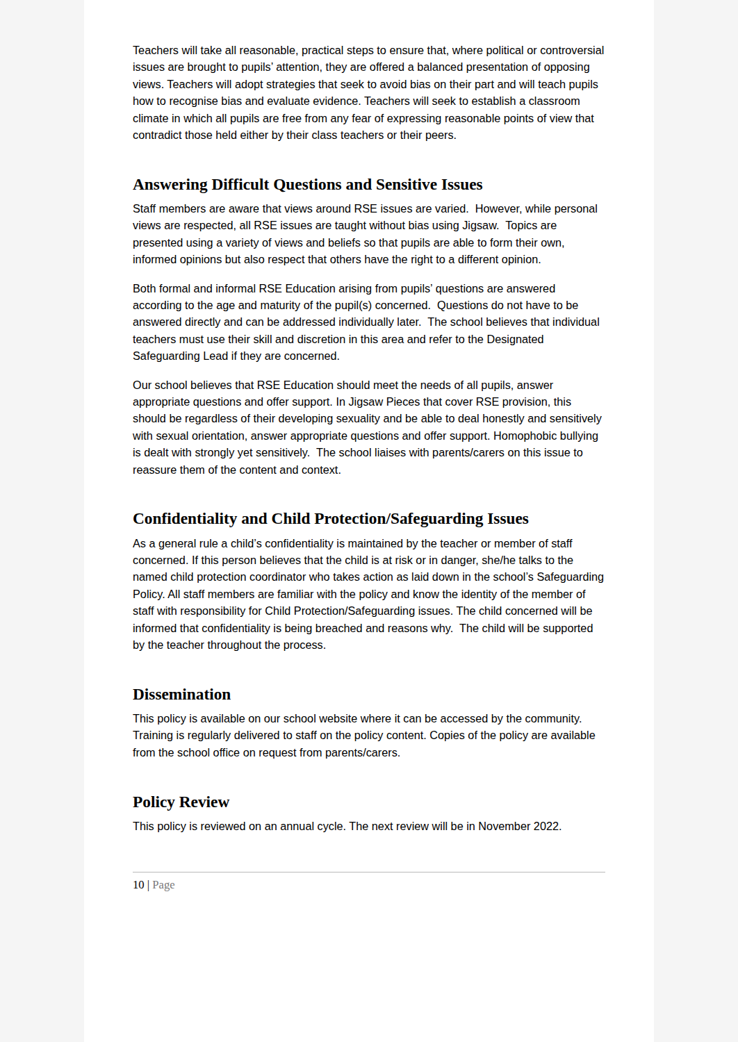Teachers will take all reasonable, practical steps to ensure that, where political or controversial issues are brought to pupils’ attention, they are offered a balanced presentation of opposing views. Teachers will adopt strategies that seek to avoid bias on their part and will teach pupils how to recognise bias and evaluate evidence. Teachers will seek to establish a classroom climate in which all pupils are free from any fear of expressing reasonable points of view that contradict those held either by their class teachers or their peers.
Answering Difficult Questions and Sensitive Issues
Staff members are aware that views around RSE issues are varied. However, while personal views are respected, all RSE issues are taught without bias using Jigsaw. Topics are presented using a variety of views and beliefs so that pupils are able to form their own, informed opinions but also respect that others have the right to a different opinion.
Both formal and informal RSE Education arising from pupils’ questions are answered according to the age and maturity of the pupil(s) concerned. Questions do not have to be answered directly and can be addressed individually later. The school believes that individual teachers must use their skill and discretion in this area and refer to the Designated Safeguarding Lead if they are concerned.
Our school believes that RSE Education should meet the needs of all pupils, answer appropriate questions and offer support. In Jigsaw Pieces that cover RSE provision, this should be regardless of their developing sexuality and be able to deal honestly and sensitively with sexual orientation, answer appropriate questions and offer support. Homophobic bullying is dealt with strongly yet sensitively. The school liaises with parents/carers on this issue to reassure them of the content and context.
Confidentiality and Child Protection/Safeguarding Issues
As a general rule a child’s confidentiality is maintained by the teacher or member of staff concerned. If this person believes that the child is at risk or in danger, she/he talks to the named child protection coordinator who takes action as laid down in the school’s Safeguarding Policy. All staff members are familiar with the policy and know the identity of the member of staff with responsibility for Child Protection/Safeguarding issues. The child concerned will be informed that confidentiality is being breached and reasons why. The child will be supported by the teacher throughout the process.
Dissemination
This policy is available on our school website where it can be accessed by the community. Training is regularly delivered to staff on the policy content. Copies of the policy are available from the school office on request from parents/carers.
Policy Review
This policy is reviewed on an annual cycle. The next review will be in November 2022.
10 | Page